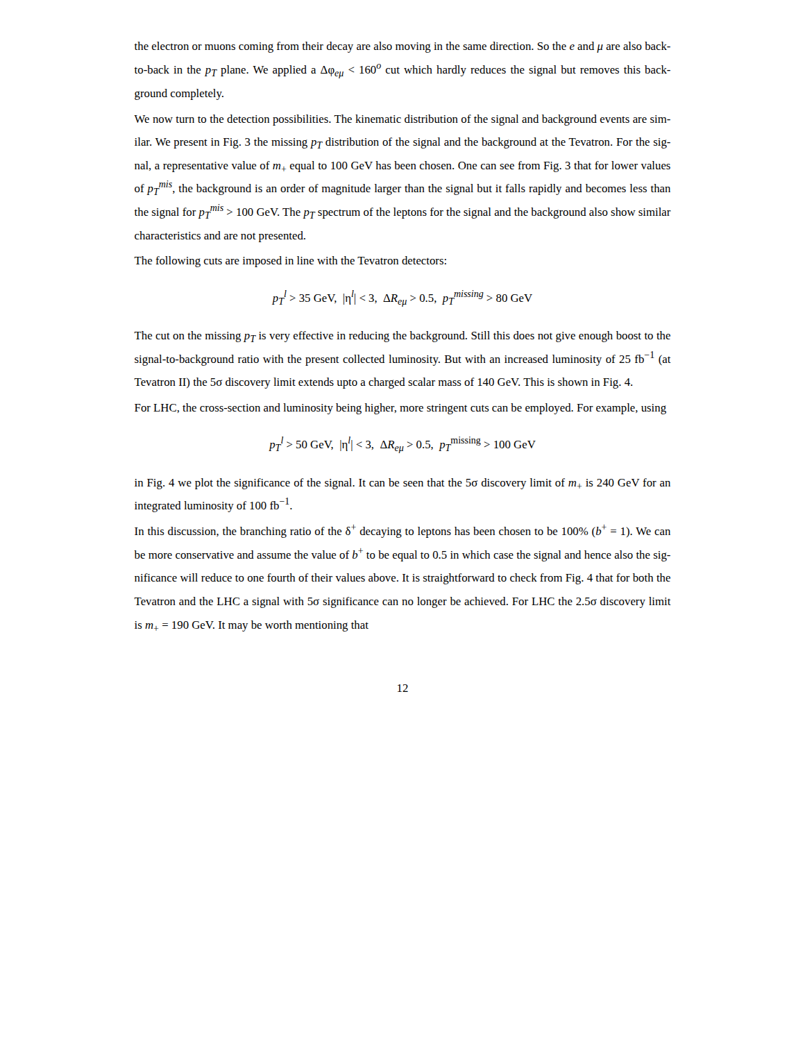the electron or muons coming from their decay are also moving in the same direction. So the e and μ are also back-to-back in the pT plane. We applied a Δφeμ < 160o cut which hardly reduces the signal but removes this background completely.
We now turn to the detection possibilities. The kinematic distribution of the signal and background events are similar. We present in Fig. 3 the missing pT distribution of the signal and the background at the Tevatron. For the signal, a representative value of m+ equal to 100 GeV has been chosen. One can see from Fig. 3 that for lower values of pTmis, the background is an order of magnitude larger than the signal but it falls rapidly and becomes less than the signal for pTmis > 100 GeV. The pT spectrum of the leptons for the signal and the background also show similar characteristics and are not presented.
The following cuts are imposed in line with the Tevatron detectors:
pTl > 35 GeV, |ηl| < 3, ΔReμ > 0.5, pTmissing > 80 GeV
The cut on the missing pT is very effective in reducing the background. Still this does not give enough boost to the signal-to-background ratio with the present collected luminosity. But with an increased luminosity of 25 fb−1 (at Tevatron II) the 5σ discovery limit extends upto a charged scalar mass of 140 GeV. This is shown in Fig. 4.
For LHC, the cross-section and luminosity being higher, more stringent cuts can be employed. For example, using
pTl > 50 GeV, |ηl| < 3, ΔReμ > 0.5, pTmissing > 100 GeV
in Fig. 4 we plot the significance of the signal. It can be seen that the 5σ discovery limit of m+ is 240 GeV for an integrated luminosity of 100 fb−1.
In this discussion, the branching ratio of the δ+ decaying to leptons has been chosen to be 100% (b+ = 1). We can be more conservative and assume the value of b+ to be equal to 0.5 in which case the signal and hence also the significance will reduce to one fourth of their values above. It is straightforward to check from Fig. 4 that for both the Tevatron and the LHC a signal with 5σ significance can no longer be achieved. For LHC the 2.5σ discovery limit is m+ = 190 GeV. It may be worth mentioning that
12